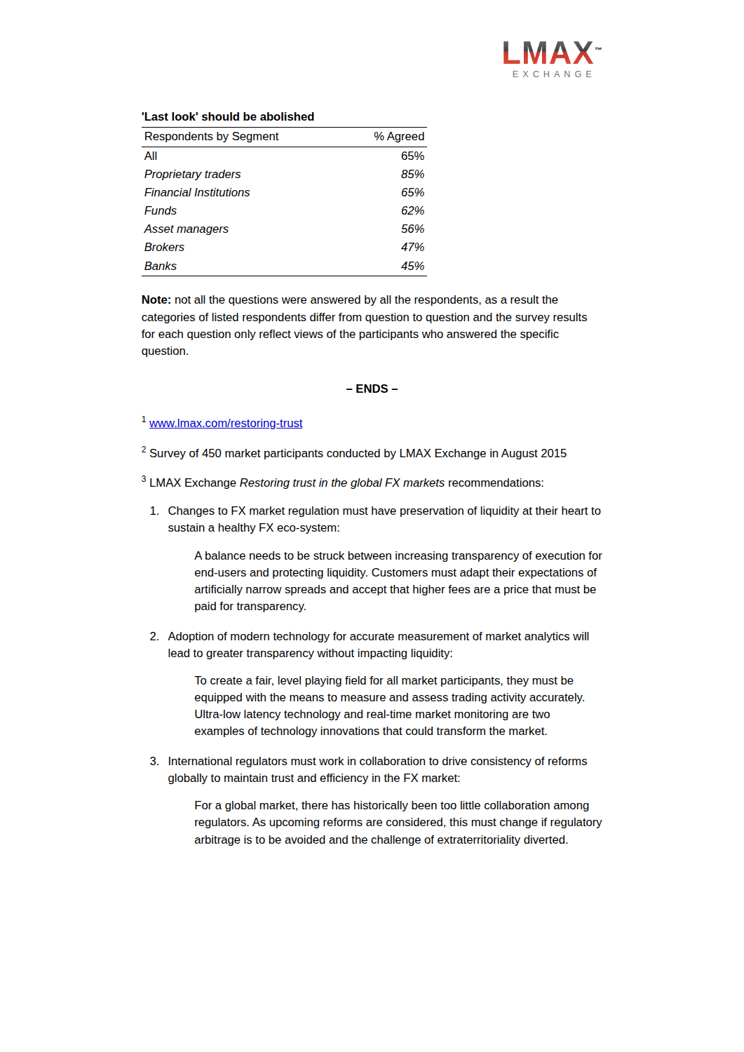LMAX™
EXCHANGE
'Last look' should be abolished
| Respondents by Segment | % Agreed |
| --- | --- |
| All | 65% |
| Proprietary traders | 85% |
| Financial Institutions | 65% |
| Funds | 62% |
| Asset managers | 56% |
| Brokers | 47% |
| Banks | 45% |
Note: not all the questions were answered by all the respondents, as a result the categories of listed respondents differ from question to question and the survey results for each question only reflect views of the participants who answered the specific question.
– ENDS –
1 www.lmax.com/restoring-trust
2 Survey of 450 market participants conducted by LMAX Exchange in August 2015
3 LMAX Exchange Restoring trust in the global FX markets recommendations:
Changes to FX market regulation must have preservation of liquidity at their heart to sustain a healthy FX eco-system:
A balance needs to be struck between increasing transparency of execution for end-users and protecting liquidity. Customers must adapt their expectations of artificially narrow spreads and accept that higher fees are a price that must be paid for transparency.
Adoption of modern technology for accurate measurement of market analytics will lead to greater transparency without impacting liquidity:
To create a fair, level playing field for all market participants, they must be equipped with the means to measure and assess trading activity accurately. Ultra-low latency technology and real-time market monitoring are two examples of technology innovations that could transform the market.
International regulators must work in collaboration to drive consistency of reforms globally to maintain trust and efficiency in the FX market:
For a global market, there has historically been too little collaboration among regulators. As upcoming reforms are considered, this must change if regulatory arbitrage is to be avoided and the challenge of extraterritoriality diverted.